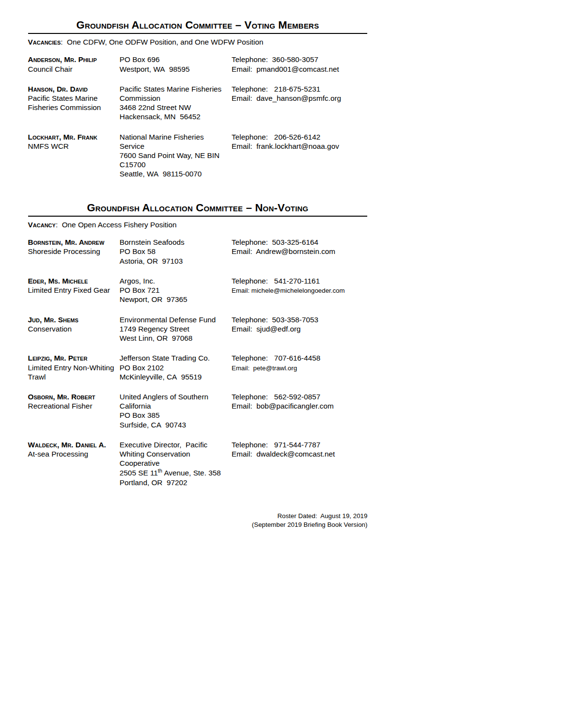Groundfish Allocation Committee – Voting Members
Vacancies: One CDFW, One ODFW Position, and One WDFW Position
| Anderson, Mr. Philip Council Chair | PO Box 696 Westport, WA 98595 | Telephone: 360-580-3057 Email: pmand001@comcast.net |
| Hanson, Dr. David Pacific States Marine Fisheries Commission | Pacific States Marine Fisheries Commission 3468 22nd Street NW Hackensack, MN 56452 | Telephone: 218-675-5231 Email: dave_hanson@psmfc.org |
| Lockhart, Mr. Frank NMFS WCR | National Marine Fisheries Service 7600 Sand Point Way, NE BIN C15700 Seattle, WA 98115-0070 | Telephone: 206-526-6142 Email: frank.lockhart@noaa.gov |
Groundfish Allocation Committee – Non-Voting
Vacancy: One Open Access Fishery Position
| Bornstein, Mr. Andrew Shoreside Processing | Bornstein Seafoods PO Box 58 Astoria, OR 97103 | Telephone: 503-325-6164 Email: Andrew@bornstein.com |
| Eder, Ms. Michele Limited Entry Fixed Gear | Argos, Inc. PO Box 721 Newport, OR 97365 | Telephone: 541-270-1161 Email: michele@michelelongoeder.com |
| Jud, Mr. Shems Conservation | Environmental Defense Fund 1749 Regency Street West Linn, OR 97068 | Telephone: 503-358-7053 Email: sjud@edf.org |
| Leipzig, Mr. Peter Limited Entry Non-Whiting Trawl | Jefferson State Trading Co. PO Box 2102 McKinleyville, CA 95519 | Telephone: 707-616-4458 Email: pete@trawl.org |
| Osborn, Mr. Robert Recreational Fisher | United Anglers of Southern California PO Box 385 Surfside, CA 90743 | Telephone: 562-592-0857 Email: bob@pacificangler.com |
| Waldeck, Mr. Daniel A. At-sea Processing | Executive Director, Pacific Whiting Conservation Cooperative 2505 SE 11 th Avenue, Ste. 358 Portland, OR 97202 | Telephone: 971-544-7787 Email: dwaldeck@comcast.net |
Roster Dated: August 19, 2019
(September 2019 Briefing Book Version)